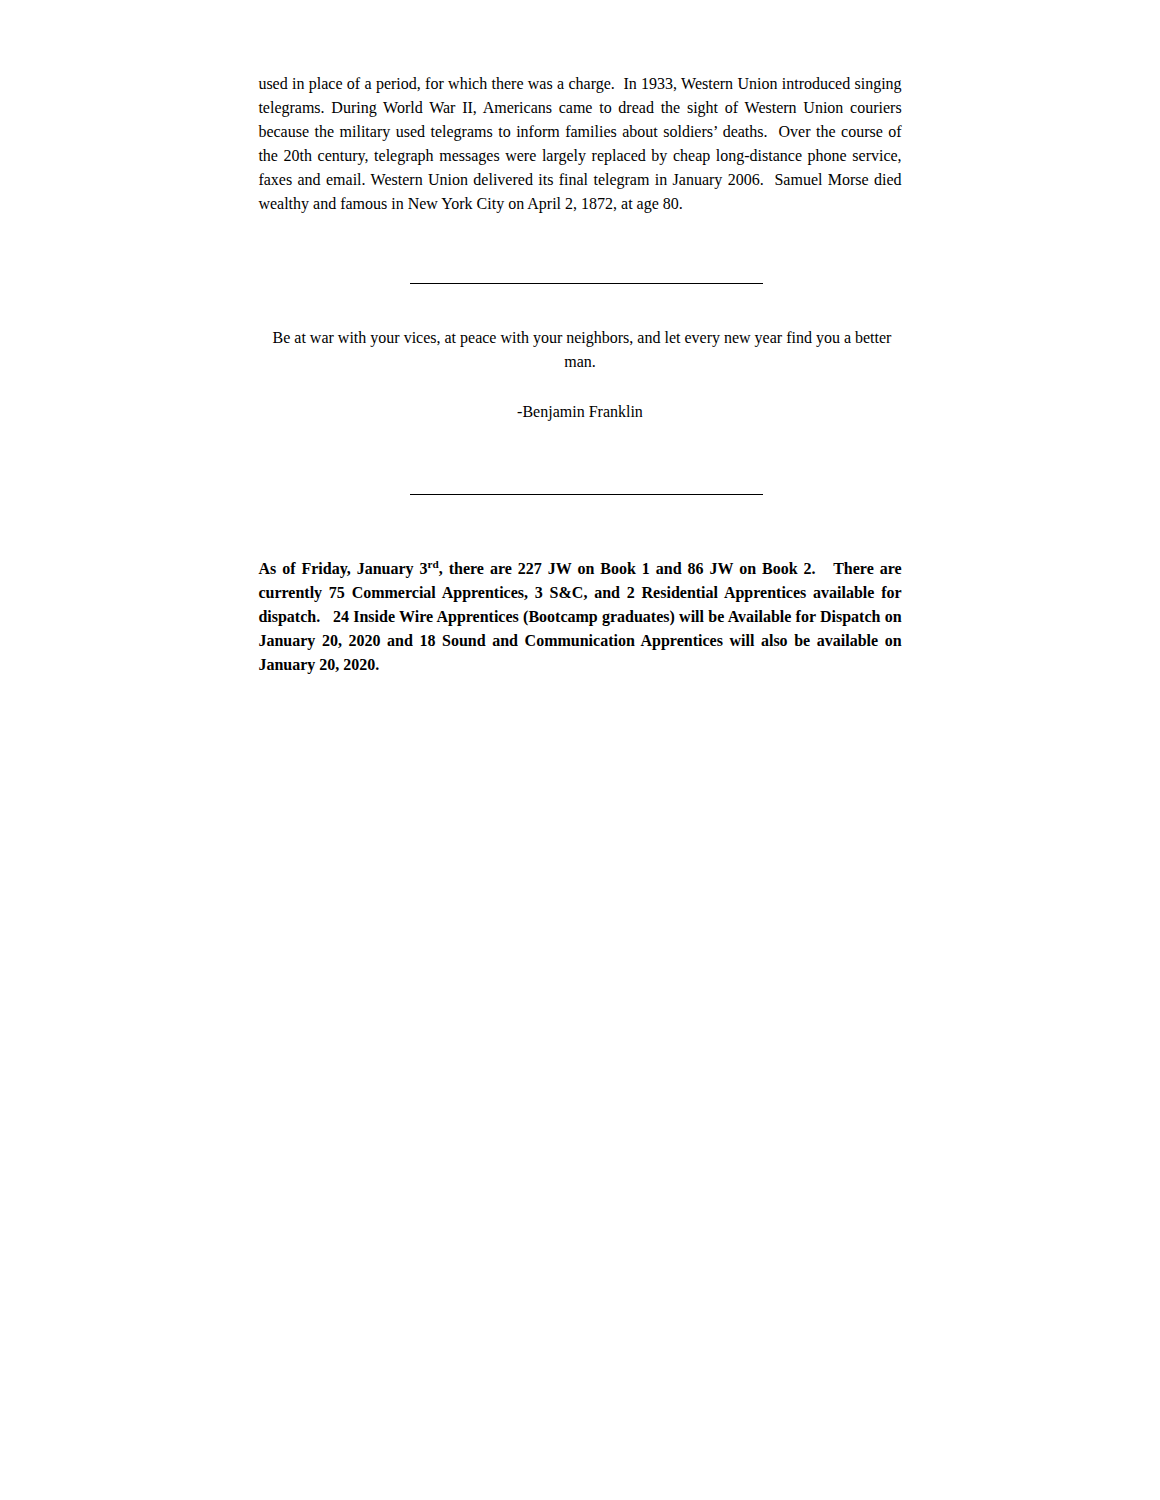used in place of a period, for which there was a charge. In 1933, Western Union introduced singing telegrams. During World War II, Americans came to dread the sight of Western Union couriers because the military used telegrams to inform families about soldiers’ deaths. Over the course of the 20th century, telegraph messages were largely replaced by cheap long-distance phone service, faxes and email. Western Union delivered its final telegram in January 2006. Samuel Morse died wealthy and famous in New York City on April 2, 1872, at age 80.
Be at war with your vices, at peace with your neighbors, and let every new year find you a better man.
-Benjamin Franklin
As of Friday, January 3rd, there are 227 JW on Book 1 and 86 JW on Book 2. There are currently 75 Commercial Apprentices, 3 S&C, and 2 Residential Apprentices available for dispatch. 24 Inside Wire Apprentices (Bootcamp graduates) will be Available for Dispatch on January 20, 2020 and 18 Sound and Communication Apprentices will also be available on January 20, 2020.